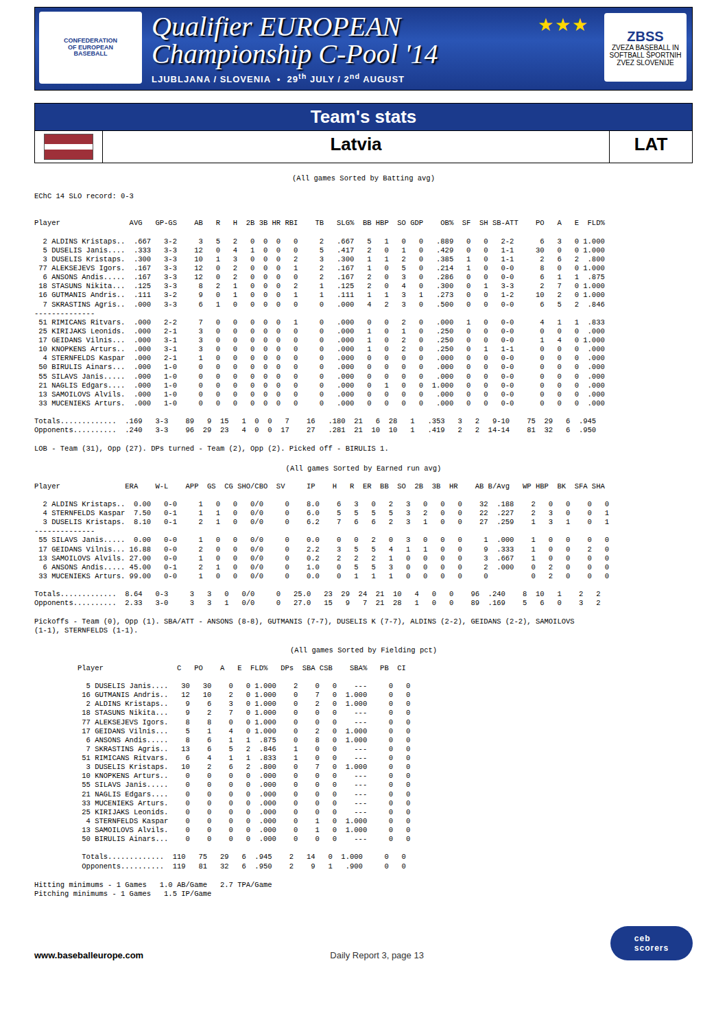CONFEDERATION
OF EUROPEAN
BASEBALL
Qualifier EUROPEAN
Championship C-Pool '14
LJUBLJANA / SLOVENIA • 29th JULY / 2nd AUGUST
★★★
ZBSS
ZVEZA BASEBALL IN
SOFTBALL ŠPORTNIH
ZVEZ SLOVENIJE
Team's stats
Latvia
LAT
(All games Sorted by Batting avg)
EChC 14 SLO record: 0-3


Player                AVG   GP-GS    AB   R   H  2B 3B HR RBI    TB   SLG%  BB HBP  SO GDP    OB%  SF  SH SB-ATT    PO   A   E  FLD%

  2 ALDINS Kristaps..  .667   3-2     3   5   2   0  0  0   0     2   .667   5   1   0   0   .889   0   0   2-2      6   3   0 1.000
  5 DUSELIS Janis....  .333   3-3    12   0   4   1  0  0   0     5   .417   2   0   1   0   .429   0   0   1-1     30   0   0 1.000
  3 DUSELIS Kristaps.  .300   3-3    10   1   3   0  0  0   2     3   .300   1   1   2   0   .385   1   0   1-1      2   6   2  .800
 77 ALEKSEJEVS Igors.  .167   3-3    12   0   2   0  0  0   1     2   .167   1   0   5   0   .214   1   0   0-0      8   0   0 1.000
  6 ANSONS Andis.....  .167   3-3    12   0   2   0  0  0   0     2   .167   2   0   3   0   .286   0   0   0-0      6   1   1  .875
 18 STASUNS Nikita...  .125   3-3     8   2   1   0  0  0   2     1   .125   2   0   4   0   .300   0   1   3-3      2   7   0 1.000
 16 GUTMANIS Andris..  .111   3-2     9   0   1   0  0  0   1     1   .111   1   1   3   1   .273   0   0   1-2     10   2   0 1.000
  7 SKRASTINS Agris..  .000   3-3     6   1   0   0  0  0   0     0   .000   4   2   3   0   .500   0   0   0-0      6   5   2  .846
--------------
 51 RIMICANS Ritvars.  .000   2-2     7   0   0   0  0  0   1     0   .000   0   0   2   0   .000   1   0   0-0      4   1   1  .833
 25 KIRIJAKS Leonids.  .000   2-1     3   0   0   0  0  0   0     0   .000   1   0   1   0   .250   0   0   0-0      0   0   0  .000
 17 GEIDANS Vilnis...  .000   3-1     3   0   0   0  0  0   0     0   .000   1   0   2   0   .250   0   0   0-0      1   4   0 1.000
 10 KNOPKENS Arturs..  .000   3-1     3   0   0   0  0  0   0     0   .000   1   0   2   0   .250   0   1   1-1      0   0   0  .000
  4 STERNFELDS Kaspar  .000   2-1     1   0   0   0  0  0   0     0   .000   0   0   0   0   .000   0   0   0-0      0   0   0  .000
 50 BIRULIS Ainars...  .000   1-0     0   0   0   0  0  0   0     0   .000   0   0   0   0   .000   0   0   0-0      0   0   0  .000
 55 SILAVS Janis.....  .000   1-0     0   0   0   0  0  0   0     0   .000   0   0   0   0   .000   0   0   0-0      0   0   0  .000
 21 NAGLIS Edgars....  .000   1-0     0   0   0   0  0  0   0     0   .000   0   1   0   0  1.000   0   0   0-0      0   0   0  .000
 13 SAMOILOVS Alvils.  .000   1-0     0   0   0   0  0  0   0     0   .000   0   0   0   0   .000   0   0   0-0      0   0   0  .000
 33 MUCENIEKS Arturs.  .000   1-0     0   0   0   0  0  0   0     0   .000   0   0   0   0   .000   0   0   0-0      0   0   0  .000

Totals.............  .169   3-3    89   9  15   1  0  0   7    16   .180  21   6  28   1   .353   3   2   9-10    75  29   6  .945
Opponents..........  .240   3-3    96  29  23   4  0  0  17    27   .281  21  10  10   1   .419   2   2  14-14    81  32   6  .950

LOB - Team (31), Opp (27). DPs turned - Team (2), Opp (2). Picked off - BIRULIS 1.
(All games Sorted by Earned run avg)
Player               ERA    W-L    APP  GS  CG SHO/CBO  SV     IP    H   R  ER  BB  SO  2B  3B  HR    AB B/Avg   WP HBP  BK  SFA SHA

  2 ALDINS Kristaps..  0.00   0-0     1   0   0   0/0     0    8.0    6   3   0   2   3   0   0   0    32  .188    2   0   0    0   0
  4 STERNFELDS Kaspar  7.50   0-1     1   1   0   0/0     0    6.0    5   5   5   5   3   2   0   0    22  .227    2   3   0    0   1
  3 DUSELIS Kristaps.  8.10   0-1     2   1   0   0/0     0    6.2    7   6   6   2   3   1   0   0    27  .259    1   3   1    0   1
--------------
 55 SILAVS Janis.....  0.00   0-0     1   0   0   0/0     0    0.0    0   0   2   0   3   0   0   0     1  .000    1   0   0    0   0
 17 GEIDANS Vilnis... 16.88   0-0     2   0   0   0/0     0    2.2    3   5   5   4   1   1   0   0     9  .333    1   0   0    2   0
 13 SAMOILOVS Alvils. 27.00   0-0     1   0   0   0/0     0    0.2    2   2   2   1   0   0   0   0     3  .667    1   0   0    0   0
  6 ANSONS Andis..... 45.00   0-1     2   1   0   0/0     0    1.0    0   5   5   3   0   0   0   0     2  .000    0   2   0    0   0
 33 MUCENIEKS Arturs. 99.00   0-0     1   0   0   0/0     0    0.0    0   1   1   1   0   0   0   0     0          0   2   0    0   0

Totals.............  8.64   0-3     3   3   0   0/0     0   25.0   23  29  24  21  10   4   0   0    96  .240    8  10   1    2   2
Opponents..........  2.33   3-0     3   3   1   0/0     0   27.0   15   9   7  21  28   1   0   0    89  .169    5   6   0    3   2

Pickoffs - Team (0), Opp (1). SBA/ATT - ANSONS (8-8), GUTMANIS (7-7), DUSELIS K (7-7), ALDINS (2-2), GEIDANS (2-2), SAMOILOVS
(1-1), STERNFELDS (1-1).
(All games Sorted by Fielding pct)
          Player                 C   PO    A   E  FLD%   DPs  SBA CSB    SBA%   PB  CI

            5 DUSELIS Janis....   30   30    0   0 1.000    2    0   0    ---     0   0
           16 GUTMANIS Andris..   12   10    2   0 1.000    0    7   0  1.000     0   0
            2 ALDINS Kristaps..    9    6    3   0 1.000    0    2   0  1.000     0   0
           18 STASUNS Nikita...    9    2    7   0 1.000    0    0   0    ---     0   0
           77 ALEKSEJEVS Igors.    8    8    0   0 1.000    0    0   0    ---     0   0
           17 GEIDANS Vilnis...    5    1    4   0 1.000    0    2   0  1.000     0   0
            6 ANSONS Andis.....    8    6    1   1  .875    0    8   0  1.000     0   0
            7 SKRASTINS Agris..   13    6    5   2  .846    1    0   0    ---     0   0
           51 RIMICANS Ritvars.    6    4    1   1  .833    1    0   0    ---     0   0
            3 DUSELIS Kristaps.   10    2    6   2  .800    0    7   0  1.000     0   0
           10 KNOPKENS Arturs..    0    0    0   0  .000    0    0   0    ---     0   0
           55 SILAVS Janis.....    0    0    0   0  .000    0    0   0    ---     0   0
           21 NAGLIS Edgars....    0    0    0   0  .000    0    0   0    ---     0   0
           33 MUCENIEKS Arturs.    0    0    0   0  .000    0    0   0    ---     0   0
           25 KIRIJAKS Leonids.    0    0    0   0  .000    0    0   0    ---     0   0
            4 STERNFELDS Kaspar    0    0    0   0  .000    0    1   0  1.000     0   0
           13 SAMOILOVS Alvils.    0    0    0   0  .000    0    1   0  1.000     0   0
           50 BIRULIS Ainars...    0    0    0   0  .000    0    0   0    ---     0   0

           Totals.............  110   75   29   6  .945    2   14   0  1.000     0   0
           Opponents..........  119   81   32   6  .950    2    9   1   .900     0   0
Hitting minimums - 1 Games   1.0 AB/Game   2.7 TPA/Game
Pitching minimums - 1 Games   1.5 IP/Game
www.baseballeurope.com
Daily Report 3, page 13
ceb
scorers